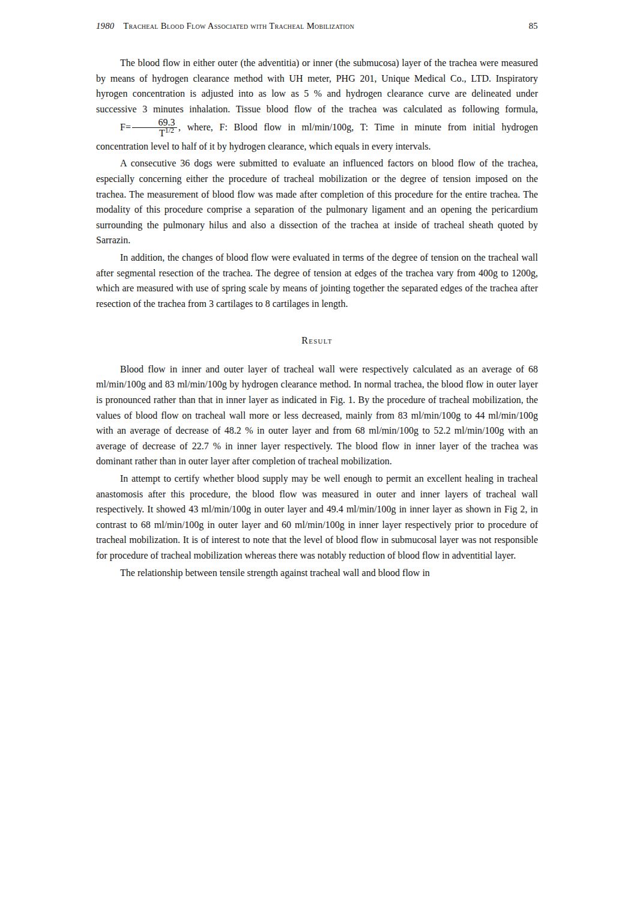1980 Tracheal Blood Flow Associated with Tracheal Mobilization 85
The blood flow in either outer (the adventitia) or inner (the submucosa) layer of the trachea were measured by means of hydrogen clearance method with UH meter, PHG 201, Unique Medical Co., LTD. Inspiratory hyrogen concentration is adjusted into as low as 5 % and hydrogen clearance curve are delineated under successive 3 minutes inhalation. Tissue blood flow of the trachea was calculated as following formula, F=69.3 T1/2, where, F: Blood flow in ml/min/100g, T: Time in minute from initial hydrogen concentration level to half of it by hydrogen clearance, which equals in every intervals.
A consecutive 36 dogs were submitted to evaluate an influenced factors on blood flow of the trachea, especially concerning either the procedure of tracheal mobilization or the degree of tension imposed on the trachea. The measurement of blood flow was made after completion of this procedure for the entire trachea. The modality of this procedure comprise a separation of the pulmonary ligament and an opening the pericardium surrounding the pulmonary hilus and also a dissection of the trachea at inside of tracheal sheath quoted by Sarrazin.
In addition, the changes of blood flow were evaluated in terms of the degree of tension on the tracheal wall after segmental resection of the trachea. The degree of tension at edges of the trachea vary from 400g to 1200g, which are measured with use of spring scale by means of jointing together the separated edges of the trachea after resection of the trachea from 3 cartilages to 8 cartilages in length.
Result
Blood flow in inner and outer layer of tracheal wall were respectively calculated as an average of 68 ml/min/100g and 83 ml/min/100g by hydrogen clearance method. In normal trachea, the blood flow in outer layer is pronounced rather than that in inner layer as indicated in Fig. 1. By the procedure of tracheal mobilization, the values of blood flow on tracheal wall more or less decreased, mainly from 83 ml/min/100g to 44 ml/min/100g with an average of decrease of 48.2 % in outer layer and from 68 ml/min/100g to 52.2 ml/min/100g with an average of decrease of 22.7 % in inner layer respectively. The blood flow in inner layer of the trachea was dominant rather than in outer layer after completion of tracheal mobilization.
In attempt to certify whether blood supply may be well enough to permit an excellent healing in tracheal anastomosis after this procedure, the blood flow was measured in outer and inner layers of tracheal wall respectively. It showed 43 ml/min/100g in outer layer and 49.4 ml/min/100g in inner layer as shown in Fig 2, in contrast to 68 ml/min/100g in outer layer and 60 ml/min/100g in inner layer respectively prior to procedure of tracheal mobilization. It is of interest to note that the level of blood flow in submucosal layer was not responsible for procedure of tracheal mobilization whereas there was notably reduction of blood flow in adventitial layer.
The relationship between tensile strength against tracheal wall and blood flow in